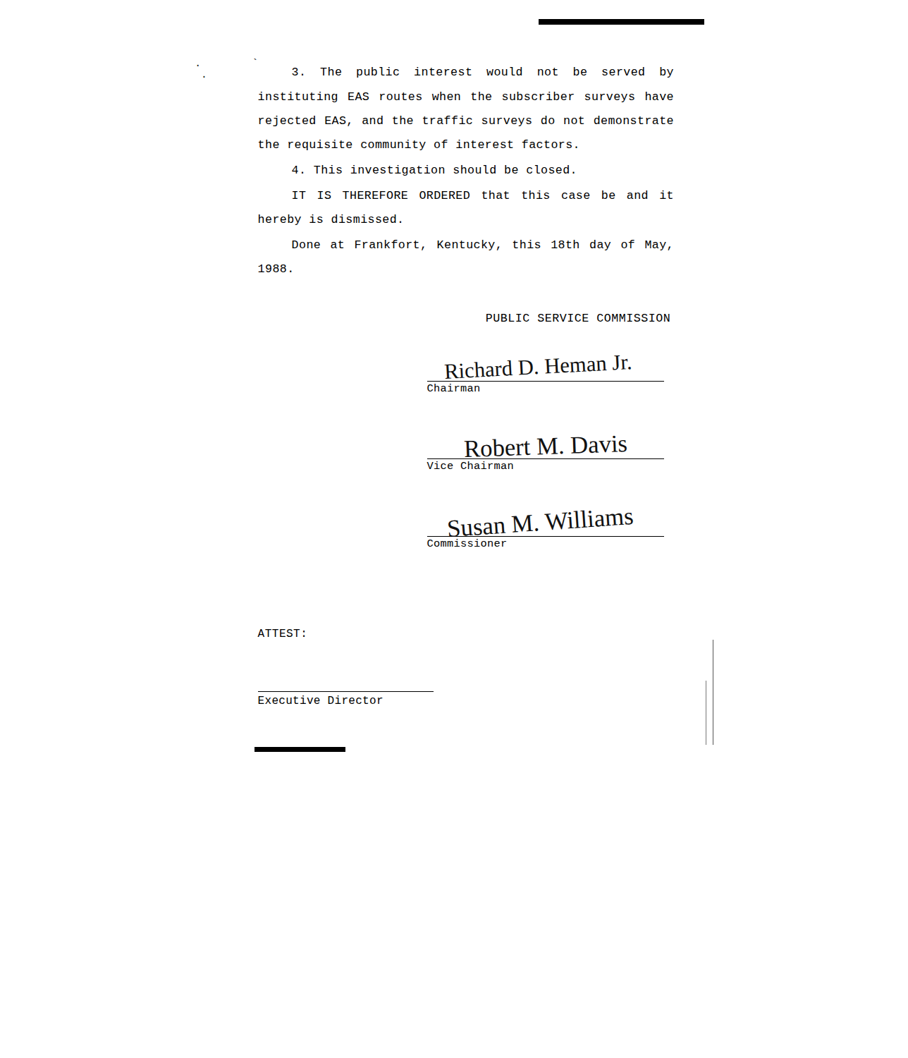. `
.
3. The public interest would not be served by instituting EAS routes when the subscriber surveys have rejected EAS, and the traffic surveys do not demonstrate the requisite community of interest factors.
4. This investigation should be closed.
IT IS THEREFORE ORDERED that this case be and it hereby is dismissed.
Done at Frankfort, Kentucky, this 18th day of May, 1988.
PUBLIC SERVICE COMMISSION
Richard D. Heman Jr.
Chairman
Robert M. Davis
Vice Chairman
Susan M. Williams
Commissioner
ATTEST:
Executive Director